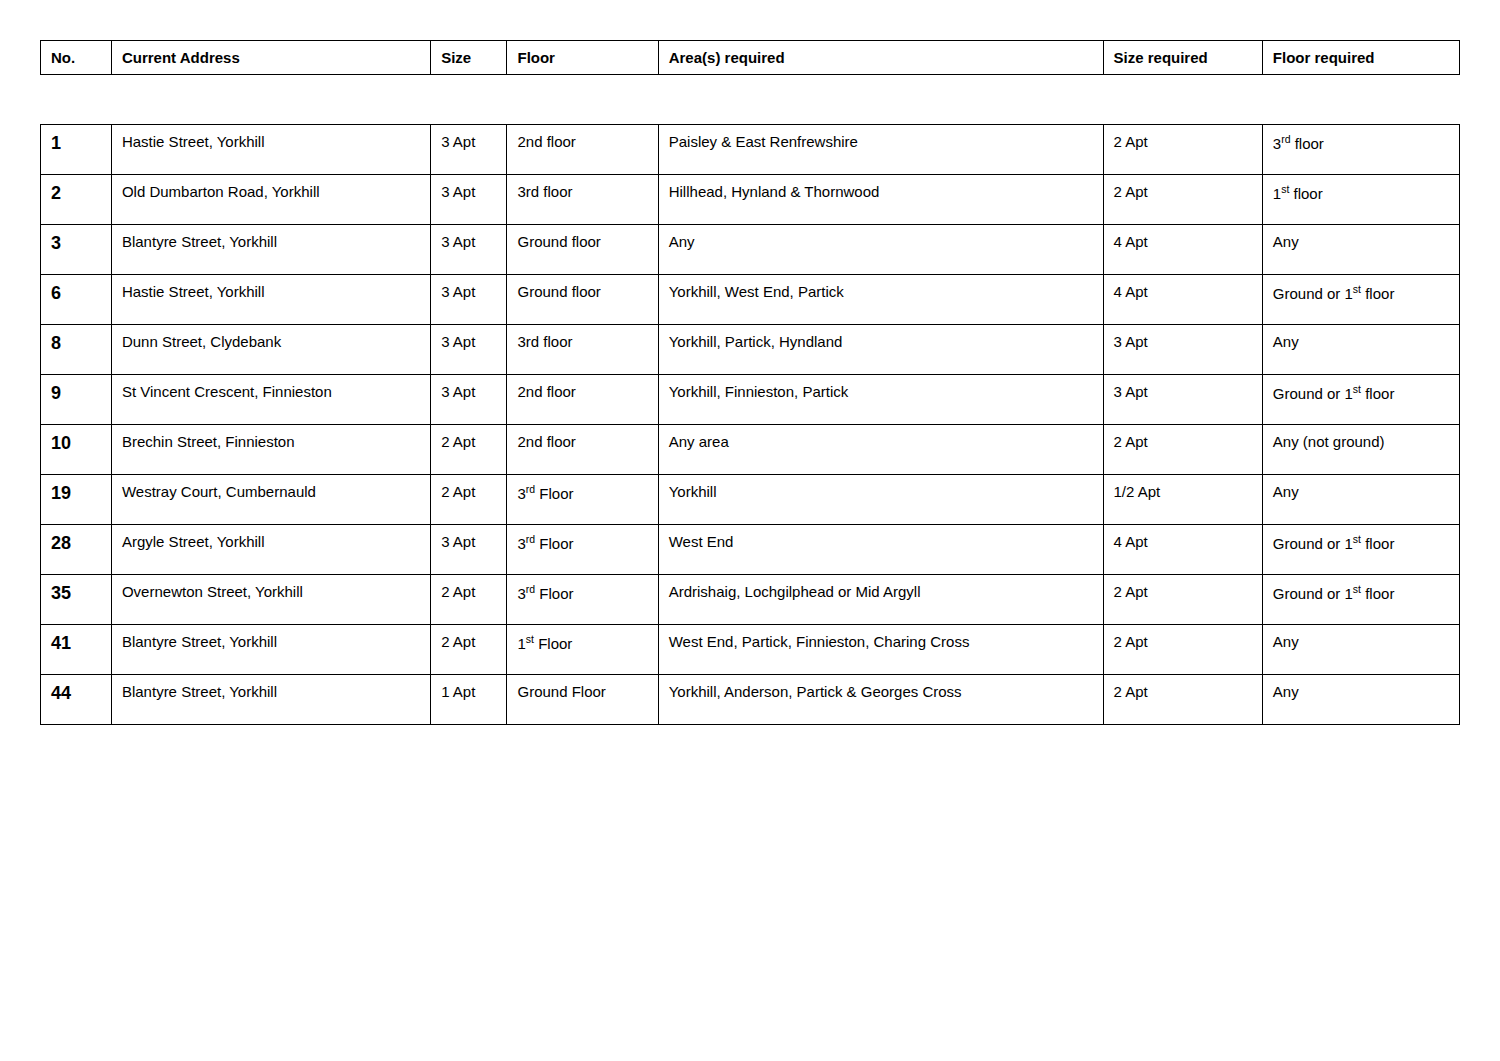| No. | Current Address | Size | Floor | Area(s) required | Size required | Floor required |
| --- | --- | --- | --- | --- | --- | --- |
| 1 | Hastie Street, Yorkhill | 3 Apt | 2nd floor | Paisley & East Renfrewshire | 2 Apt | 3 rd floor |
| 2 | Old Dumbarton Road, Yorkhill | 3 Apt | 3rd floor | Hillhead, Hynland & Thornwood | 2 Apt | 1 st floor |
| 3 | Blantyre Street, Yorkhill | 3 Apt | Ground floor | Any | 4 Apt | Any |
| 6 | Hastie Street, Yorkhill | 3 Apt | Ground floor | Yorkhill, West End, Partick | 4 Apt | Ground or 1 st floor |
| 8 | Dunn Street, Clydebank | 3 Apt | 3rd floor | Yorkhill, Partick, Hyndland | 3 Apt | Any |
| 9 | St Vincent Crescent, Finnieston | 3 Apt | 2nd floor | Yorkhill, Finnieston, Partick | 3 Apt | Ground or 1 st floor |
| 10 | Brechin Street, Finnieston | 2 Apt | 2nd floor | Any area | 2 Apt | Any (not ground) |
| 19 | Westray Court, Cumbernauld | 2 Apt | 3 rd Floor | Yorkhill | 1/2 Apt | Any |
| 28 | Argyle Street, Yorkhill | 3 Apt | 3 rd Floor | West End | 4 Apt | Ground or 1 st floor |
| 35 | Overnewton Street, Yorkhill | 2 Apt | 3 rd Floor | Ardrishaig, Lochgilphead or Mid Argyll | 2 Apt | Ground or 1 st floor |
| 41 | Blantyre Street, Yorkhill | 2 Apt | 1 st Floor | West End, Partick, Finnieston, Charing Cross | 2 Apt | Any |
| 44 | Blantyre Street, Yorkhill | 1 Apt | Ground Floor | Yorkhill, Anderson, Partick & Georges Cross | 2 Apt | Any |